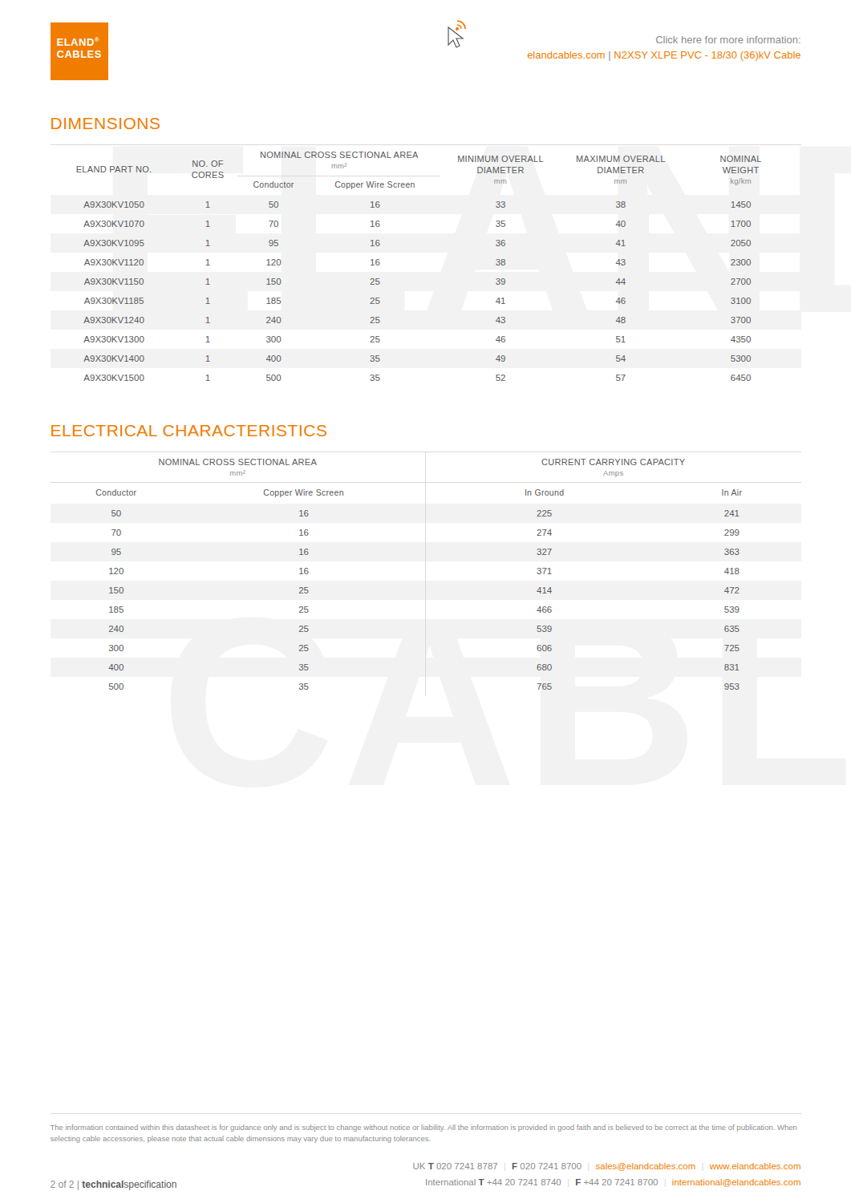ELAND CABLES
ELAND®
CABLES
Click here for more information:
elandcables.com | N2XSY XLPE PVC - 18/30 (36)kV Cable
DIMENSIONS
| ELAND PART NO. | NO. OF CORES | NOMINAL CROSS SECTIONAL AREA mm² | MINIMUM OVERALL DIAMETER mm | MAXIMUM OVERALL DIAMETER mm | NOMINAL WEIGHT kg/km |
| --- | --- | --- | --- | --- | --- |
| Conductor | Copper Wire Screen |
| A9X30KV1050 | 1 | 50 | 16 | 33 | 38 | 1450 |
| A9X30KV1070 | 1 | 70 | 16 | 35 | 40 | 1700 |
| A9X30KV1095 | 1 | 95 | 16 | 36 | 41 | 2050 |
| A9X30KV1120 | 1 | 120 | 16 | 38 | 43 | 2300 |
| A9X30KV1150 | 1 | 150 | 25 | 39 | 44 | 2700 |
| A9X30KV1185 | 1 | 185 | 25 | 41 | 46 | 3100 |
| A9X30KV1240 | 1 | 240 | 25 | 43 | 48 | 3700 |
| A9X30KV1300 | 1 | 300 | 25 | 46 | 51 | 4350 |
| A9X30KV1400 | 1 | 400 | 35 | 49 | 54 | 5300 |
| A9X30KV1500 | 1 | 500 | 35 | 52 | 57 | 6450 |
ELECTRICAL CHARACTERISTICS
| NOMINAL CROSS SECTIONAL AREA mm² | CURRENT CARRYING CAPACITY Amps |
| --- | --- |
| Conductor | Copper Wire Screen | In Ground | In Air |
| 50 | 16 | 225 | 241 |
| 70 | 16 | 274 | 299 |
| 95 | 16 | 327 | 363 |
| 120 | 16 | 371 | 418 |
| 150 | 25 | 414 | 472 |
| 185 | 25 | 466 | 539 |
| 240 | 25 | 539 | 635 |
| 300 | 25 | 606 | 725 |
| 400 | 35 | 680 | 831 |
| 500 | 35 | 765 | 953 |
The information contained within this datasheet is for guidance only and is subject to change without notice or liability. All the information is provided in good faith and is believed to be correct at the time of publication. When selecting cable accessories, please note that actual cable dimensions may vary due to manufacturing tolerances.
2 of 2 | technicalspecification
UK T 020 7241 8787 | F 020 7241 8700 | sales@elandcables.com | www.elandcables.com
International T +44 20 7241 8740 | F +44 20 7241 8700 | international@elandcables.com